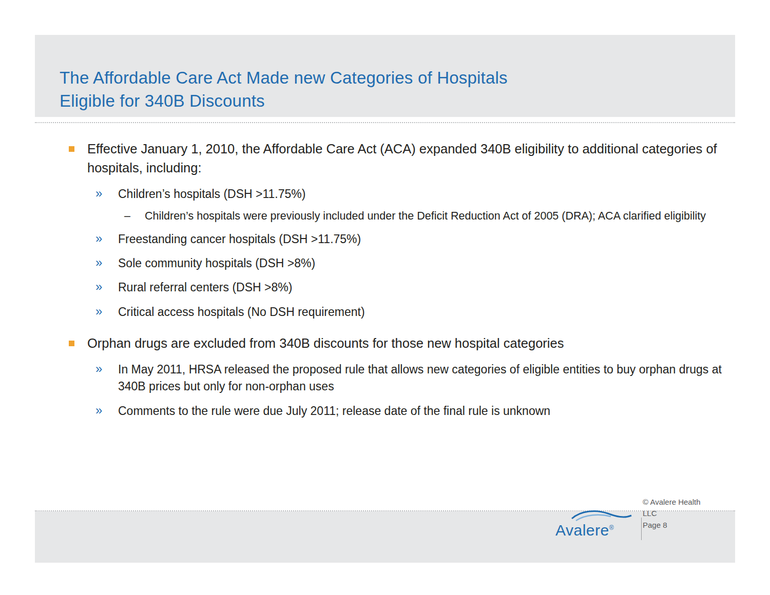The Affordable Care Act Made new Categories of Hospitals
Eligible for 340B Discounts
Effective January 1, 2010, the Affordable Care Act (ACA) expanded 340B eligibility to additional categories of hospitals, including:
Children’s hospitals (DSH >11.75%)
Children’s hospitals were previously included under the Deficit Reduction Act of 2005 (DRA); ACA clarified eligibility
Freestanding cancer hospitals (DSH >11.75%)
Sole community hospitals (DSH >8%)
Rural referral centers (DSH >8%)
Critical access hospitals (No DSH requirement)
Orphan drugs are excluded from 340B discounts for those new hospital categories
In May 2011, HRSA released the proposed rule that allows new categories of eligible entities to buy orphan drugs at 340B prices but only for non-orphan uses
Comments to the rule were due July 2011; release date of the final rule is unknown
Avalere®
© Avalere Health LLC
Page 8